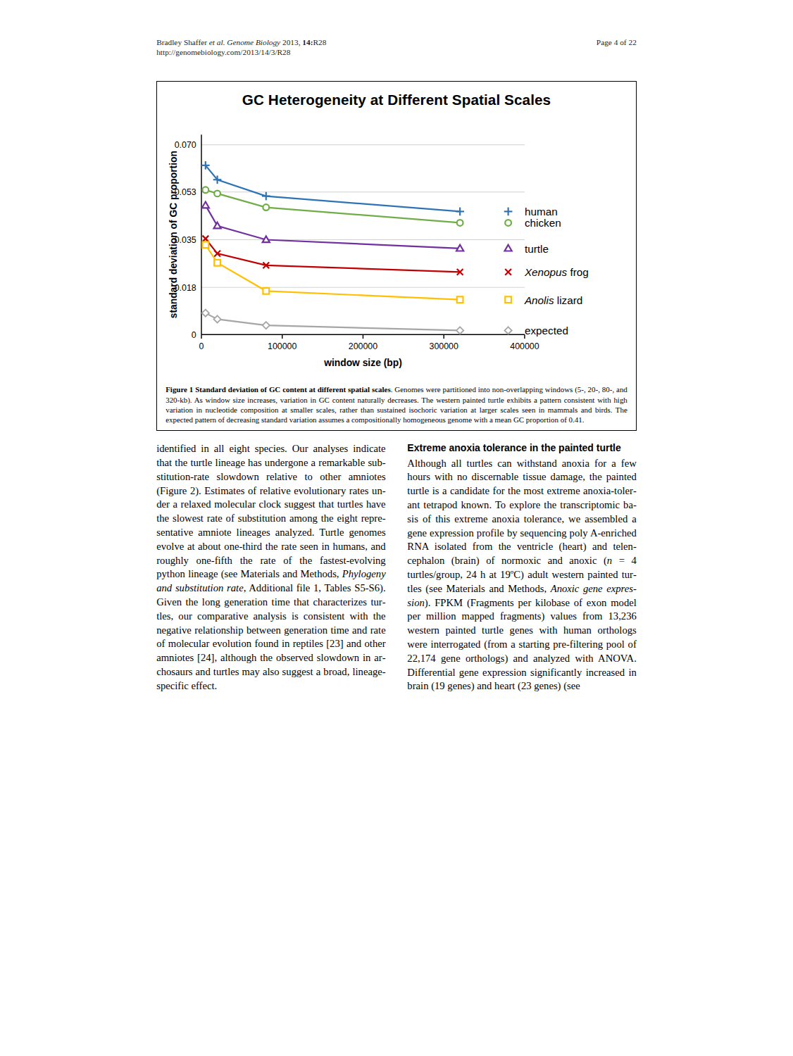Bradley Shaffer et al. Genome Biology 2013, 14: R28
http://genomebiology.com/2013/14/3/R28
Page 4 of 22
GC Heterogeneity at Different Spatial Scales
0.070 0.053 0.035 0.018 0 0 100000 200000 300000 400000 window size (bp) standard deviation of GC proportion human chicken turtle Xenopus frog Anolis lizard expected
Figure 1 Standard deviation of GC content at different spatial scales. Genomes were partitioned into non-overlapping windows (5-, 20-, 80-, and 320-kb). As window size increases, variation in GC content naturally decreases. The western painted turtle exhibits a pattern consistent with high variation in nucleotide composition at smaller scales, rather than sustained isochoric variation at larger scales seen in mammals and birds. The expected pattern of decreasing standard variation assumes a compositionally homogeneous genome with a mean GC proportion of 0.41.
identified in all eight species. Our analyses indicate that the turtle lineage has undergone a remarkable substitution-rate slowdown relative to other amniotes (Figure 2). Estimates of relative evolutionary rates under a relaxed molecular clock suggest that turtles have the slowest rate of substitution among the eight representative amniote lineages analyzed. Turtle genomes evolve at about one-third the rate seen in humans, and roughly one-fifth the rate of the fastest-evolving python lineage (see Materials and Methods, Phylogeny and substitution rate, Additional file 1, Tables S5-S6). Given the long generation time that characterizes turtles, our comparative analysis is consistent with the negative relationship between generation time and rate of molecular evolution found in reptiles [23] and other amniotes [24], although the observed slowdown in archosaurs and turtles may also suggest a broad, lineage-specific effect.
Extreme anoxia tolerance in the painted turtle
Although all turtles can withstand anoxia for a few hours with no discernable tissue damage, the painted turtle is a candidate for the most extreme anoxia-tolerant tetrapod known. To explore the transcriptomic basis of this extreme anoxia tolerance, we assembled a gene expression profile by sequencing poly A-enriched RNA isolated from the ventricle (heart) and telencephalon (brain) of normoxic and anoxic (n = 4 turtles/group, 24 h at 19ºC) adult western painted turtles (see Materials and Methods, Anoxic gene expression). FPKM (Fragments per kilobase of exon model per million mapped fragments) values from 13,236 western painted turtle genes with human orthologs were interrogated (from a starting pre-filtering pool of 22,174 gene orthologs) and analyzed with ANOVA. Differential gene expression significantly increased in brain (19 genes) and heart (23 genes) (see